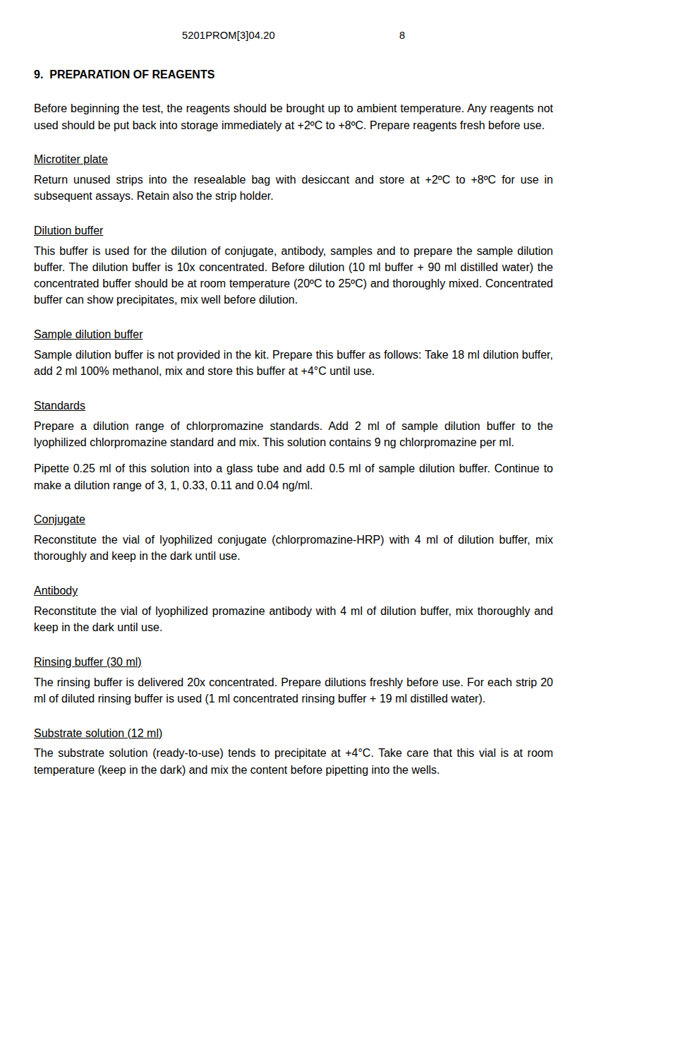5201PROM[3]04.20 8
9. PREPARATION OF REAGENTS
Before beginning the test, the reagents should be brought up to ambient temperature. Any reagents not used should be put back into storage immediately at +2ºC to +8ºC. Prepare reagents fresh before use.
Microtiter plate
Return unused strips into the resealable bag with desiccant and store at +2ºC to +8ºC for use in subsequent assays. Retain also the strip holder.
Dilution buffer
This buffer is used for the dilution of conjugate, antibody, samples and to prepare the sample dilution buffer. The dilution buffer is 10x concentrated. Before dilution (10 ml buffer + 90 ml distilled water) the concentrated buffer should be at room temperature (20ºC to 25ºC) and thoroughly mixed. Concentrated buffer can show precipitates, mix well before dilution.
Sample dilution buffer
Sample dilution buffer is not provided in the kit. Prepare this buffer as follows: Take 18 ml dilution buffer, add 2 ml 100% methanol, mix and store this buffer at +4°C until use.
Standards
Prepare a dilution range of chlorpromazine standards. Add 2 ml of sample dilution buffer to the lyophilized chlorpromazine standard and mix. This solution contains 9 ng chlorpromazine per ml.
Pipette 0.25 ml of this solution into a glass tube and add 0.5 ml of sample dilution buffer. Continue to make a dilution range of 3, 1, 0.33, 0.11 and 0.04 ng/ml.
Conjugate
Reconstitute the vial of lyophilized conjugate (chlorpromazine-HRP) with 4 ml of dilution buffer, mix thoroughly and keep in the dark until use.
Antibody
Reconstitute the vial of lyophilized promazine antibody with 4 ml of dilution buffer, mix thoroughly and keep in the dark until use.
Rinsing buffer (30 ml)
The rinsing buffer is delivered 20x concentrated. Prepare dilutions freshly before use. For each strip 20 ml of diluted rinsing buffer is used (1 ml concentrated rinsing buffer + 19 ml distilled water).
Substrate solution (12 ml)
The substrate solution (ready-to-use) tends to precipitate at +4°C. Take care that this vial is at room temperature (keep in the dark) and mix the content before pipetting into the wells.